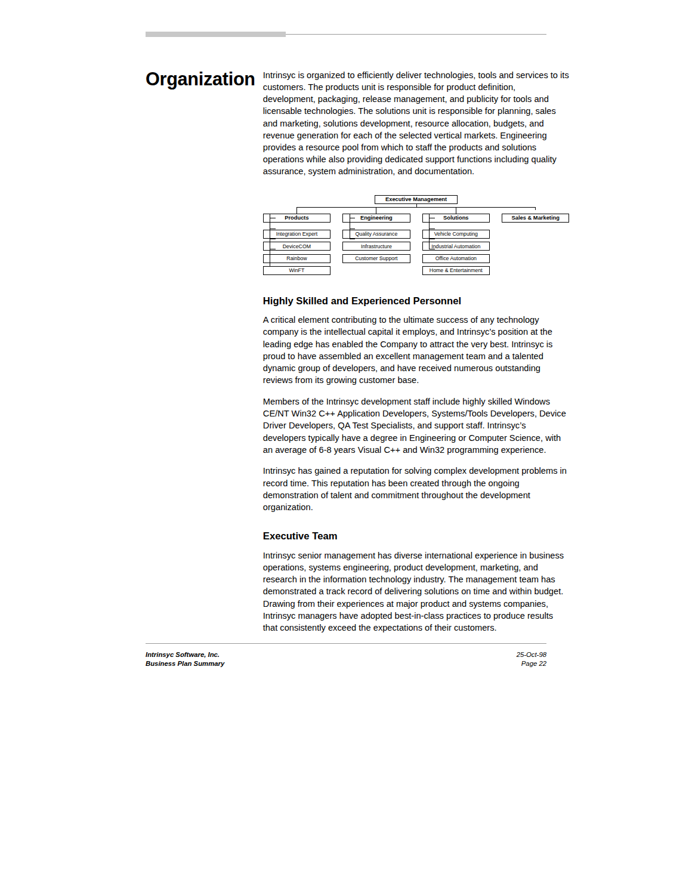Organization
Intrinsyc is organized to efficiently deliver technologies, tools and services to its customers. The products unit is responsible for product definition, development, packaging, release management, and publicity for tools and licensable technologies. The solutions unit is responsible for planning, sales and marketing, solutions development, resource allocation, budgets, and revenue generation for each of the selected vertical markets. Engineering provides a resource pool from which to staff the products and solutions operations while also providing dedicated support functions including quality assurance, system administration, and documentation.
Executive Management
Products
Engineering
Solutions
Sales & Marketing
Integration Expert
DeviceCOM
Rainbow
WinFT
Quality Assurance
Infrastructure
Customer Support
Vehicle Computing
Industrial Automation
Office Automation
Home & Entertainment
Highly Skilled and Experienced Personnel
A critical element contributing to the ultimate success of any technology company is the intellectual capital it employs, and Intrinsyc's position at the leading edge has enabled the Company to attract the very best. Intrinsyc is proud to have assembled an excellent management team and a talented dynamic group of developers, and have received numerous outstanding reviews from its growing customer base.
Members of the Intrinsyc development staff include highly skilled Windows CE/NT Win32 C++ Application Developers, Systems/Tools Developers, Device Driver Developers, QA Test Specialists, and support staff. Intrinsyc’s developers typically have a degree in Engineering or Computer Science, with an average of 6-8 years Visual C++ and Win32 programming experience.
Intrinsyc has gained a reputation for solving complex development problems in record time. This reputation has been created through the ongoing demonstration of talent and commitment throughout the development organization.
Executive Team
Intrinsyc senior management has diverse international experience in business operations, systems engineering, product development, marketing, and research in the information technology industry. The management team has demonstrated a track record of delivering solutions on time and within budget. Drawing from their experiences at major product and systems companies, Intrinsyc managers have adopted best-in-class practices to produce results that consistently exceed the expectations of their customers.
Intrinsyc Software, Inc.
Business Plan Summary
25-Oct-98
Page 22